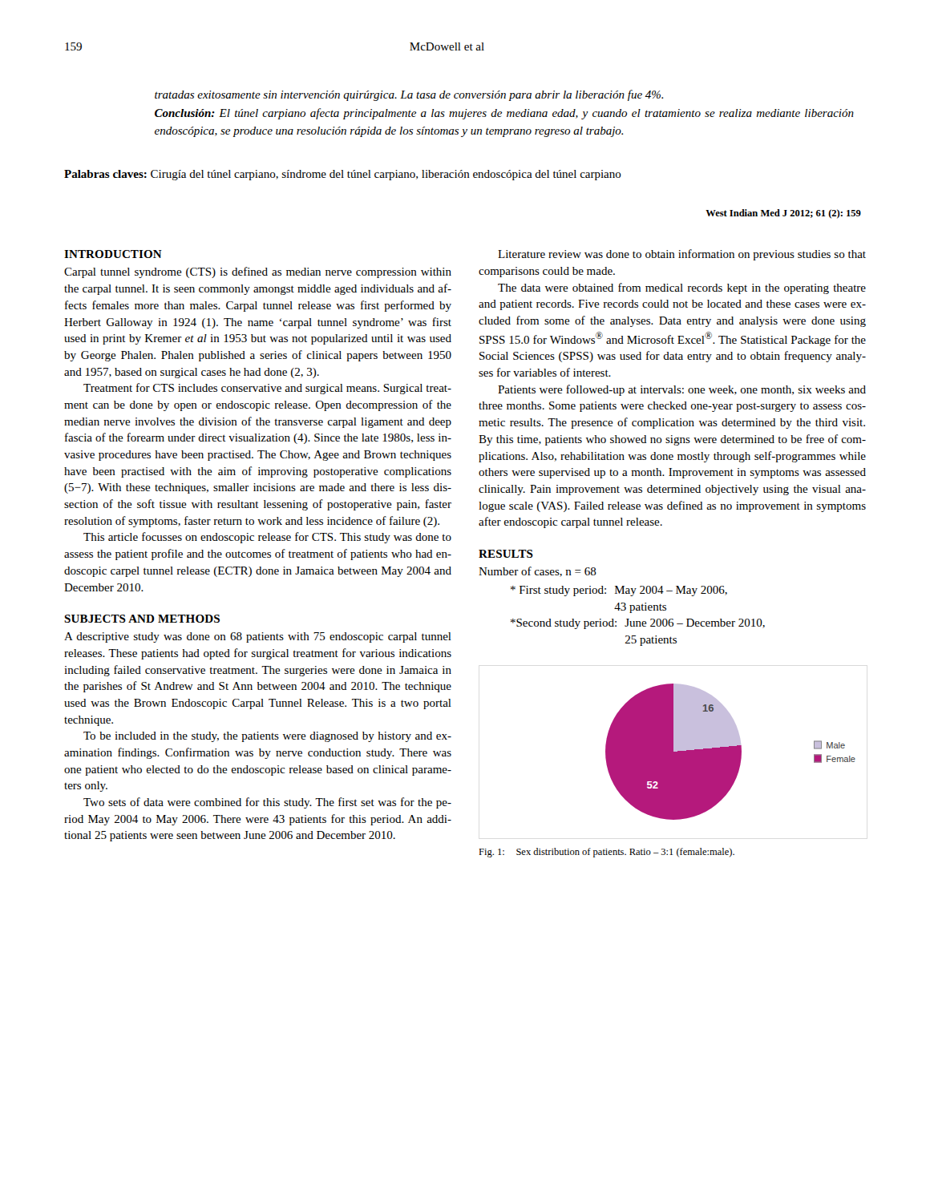159 McDowell et al
tratadas exitosamente sin intervención quirúrgica. La tasa de conversión para abrir la liberación fue 4%.
Conclusión: El túnel carpiano afecta principalmente a las mujeres de mediana edad, y cuando el tratamiento se realiza mediante liberación endoscópica, se produce una resolución rápida de los síntomas y un temprano regreso al trabajo.
Palabras claves: Cirugía del túnel carpiano, síndrome del túnel carpiano, liberación endoscópica del túnel carpiano
West Indian Med J 2012; 61 (2): 159
Introduction
Carpal tunnel syndrome (CTS) is defined as median nerve compression within the carpal tunnel. It is seen commonly amongst middle aged individuals and affects females more than males. Carpal tunnel release was first performed by Herbert Galloway in 1924 (1). The name ‘carpal tunnel syndrome’ was first used in print by Kremer et al in 1953 but was not popularized until it was used by George Phalen. Phalen published a series of clinical papers between 1950 and 1957, based on surgical cases he had done (2, 3).
Treatment for CTS includes conservative and surgical means. Surgical treatment can be done by open or endoscopic release. Open decompression of the median nerve involves the division of the transverse carpal ligament and deep fascia of the forearm under direct visualization (4). Since the late 1980s, less invasive procedures have been practised. The Chow, Agee and Brown techniques have been practised with the aim of improving postoperative complications (5−7). With these techniques, smaller incisions are made and there is less dissection of the soft tissue with resultant lessening of postoperative pain, faster resolution of symptoms, faster return to work and less incidence of failure (2).
This article focusses on endoscopic release for CTS. This study was done to assess the patient profile and the outcomes of treatment of patients who had endoscopic carpel tunnel release (ECTR) done in Jamaica between May 2004 and December 2010.
Subjects and Methods
A descriptive study was done on 68 patients with 75 endoscopic carpal tunnel releases. These patients had opted for surgical treatment for various indications including failed conservative treatment. The surgeries were done in Jamaica in the parishes of St Andrew and St Ann between 2004 and 2010. The technique used was the Brown Endoscopic Carpal Tunnel Release. This is a two portal technique.
To be included in the study, the patients were diagnosed by history and examination findings. Confirmation was by nerve conduction study. There was one patient who elected to do the endoscopic release based on clinical parameters only.
Two sets of data were combined for this study. The first set was for the period May 2004 to May 2006. There were 43 patients for this period. An additional 25 patients were seen between June 2006 and December 2010.
Literature review was done to obtain information on previous studies so that comparisons could be made.
The data were obtained from medical records kept in the operating theatre and patient records. Five records could not be located and these cases were excluded from some of the analyses. Data entry and analysis were done using SPSS 15.0 for Windows® and Microsoft Excel®. The Statistical Package for the Social Sciences (SPSS) was used for data entry and to obtain frequency analyses for variables of interest.
Patients were followed-up at intervals: one week, one month, six weeks and three months. Some patients were checked one-year post-surgery to assess cosmetic results. The presence of complication was determined by the third visit. By this time, patients who showed no signs were determined to be free of complications. Also, rehabilitation was done mostly through self-programmes while others were supervised up to a month. Improvement in symptoms was assessed clinically. Pain improvement was determined objectively using the visual analogue scale (VAS). Failed release was defined as no improvement in symptoms after endoscopic carpal tunnel release.
Results
Number of cases, n = 68
* First study period: May 2004 – May 2006,43 patients
*Second study period: June 2006 – December 2010,25 patients
16 52
Male
Female
Fig. 1: Sex distribution of patients. Ratio – 3:1 (female:male).